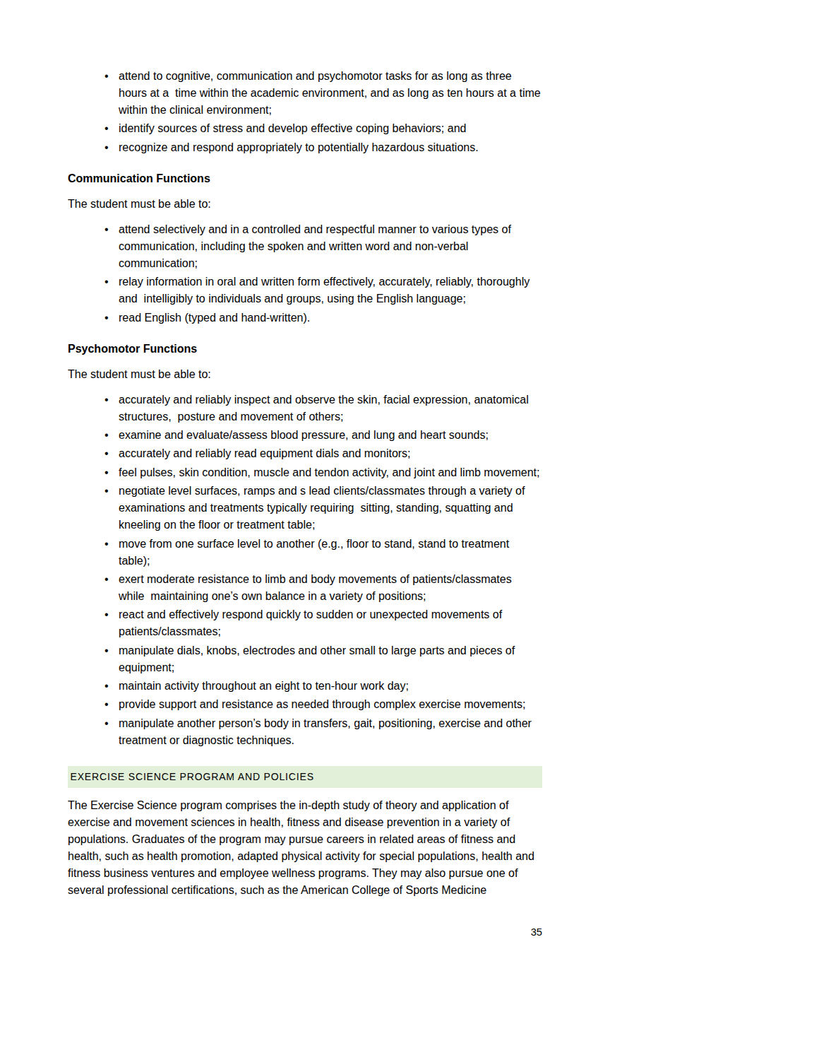attend to cognitive, communication and psychomotor tasks for as long as three hours at a time within the academic environment, and as long as ten hours at a time within the clinical environment;
identify sources of stress and develop effective coping behaviors; and
recognize and respond appropriately to potentially hazardous situations.
Communication Functions
The student must be able to:
attend selectively and in a controlled and respectful manner to various types of communication, including the spoken and written word and non-verbal communication;
relay information in oral and written form effectively, accurately, reliably, thoroughly and intelligibly to individuals and groups, using the English language;
read English (typed and hand-written).
Psychomotor Functions
The student must be able to:
accurately and reliably inspect and observe the skin, facial expression, anatomical structures, posture and movement of others;
examine and evaluate/assess blood pressure, and lung and heart sounds;
accurately and reliably read equipment dials and monitors;
feel pulses, skin condition, muscle and tendon activity, and joint and limb movement;
negotiate level surfaces, ramps and s lead clients/classmates through a variety of examinations and treatments typically requiring sitting, standing, squatting and kneeling on the floor or treatment table;
move from one surface level to another (e.g., floor to stand, stand to treatment table);
exert moderate resistance to limb and body movements of patients/classmates while maintaining one’s own balance in a variety of positions;
react and effectively respond quickly to sudden or unexpected movements of patients/classmates;
manipulate dials, knobs, electrodes and other small to large parts and pieces of equipment;
maintain activity throughout an eight to ten-hour work day;
provide support and resistance as needed through complex exercise movements;
manipulate another person’s body in transfers, gait, positioning, exercise and other treatment or diagnostic techniques.
EXERCISE SCIENCE PROGRAM AND POLICIES
The Exercise Science program comprises the in-depth study of theory and application of exercise and movement sciences in health, fitness and disease prevention in a variety of populations. Graduates of the program may pursue careers in related areas of fitness and health, such as health promotion, adapted physical activity for special populations, health and fitness business ventures and employee wellness programs. They may also pursue one of several professional certifications, such as the American College of Sports Medicine
35